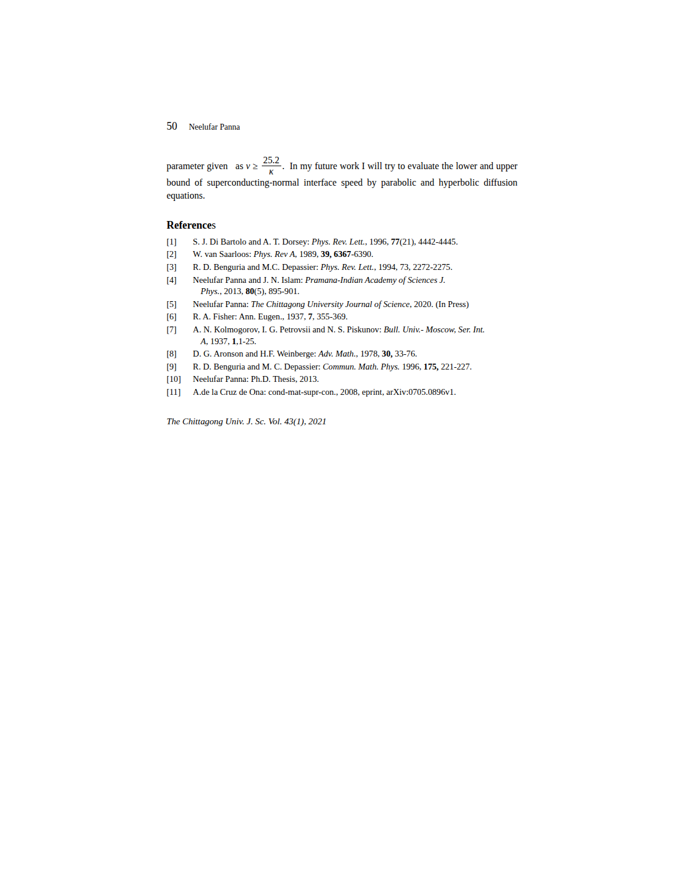50 Neelufar Panna
parameter given as v ≥ 25.2 κ. In my future work I will try to evaluate the lower and upper bound of superconducting-normal interface speed by parabolic and hyperbolic diffusion equations.
References
[1] S. J. Di Bartolo and A. T. Dorsey: Phys. Rev. Lett., 1996, 77(21), 4442-4445.
[2] W. van Saarloos: Phys. Rev A, 1989, 39, 6367-6390.
[3] R. D. Benguria and M.C. Depassier: Phys. Rev. Lett., 1994, 73, 2272-2275.
[4] Neelufar Panna and J. N. Islam: Pramana-Indian Academy of Sciences J. Phys., 2013, 80(5), 895-901.
[5] Neelufar Panna: The Chittagong University Journal of Science, 2020. (In Press)
[6] R. A. Fisher: Ann. Eugen., 1937, 7, 355-369.
[7] A. N. Kolmogorov, I. G. Petrovsii and N. S. Piskunov: Bull. Univ.- Moscow, Ser. Int. A, 1937, 1,1-25.
[8] D. G. Aronson and H.F. Weinberge: Adv. Math., 1978, 30, 33-76.
[9] R. D. Benguria and M. C. Depassier: Commun. Math. Phys. 1996, 175, 221-227.
[10] Neelufar Panna: Ph.D. Thesis, 2013.
[11] A.de la Cruz de Ona: cond-mat-supr-con., 2008, eprint, arXiv:0705.0896v1.
The Chittagong Univ. J. Sc. Vol. 43(1), 2021